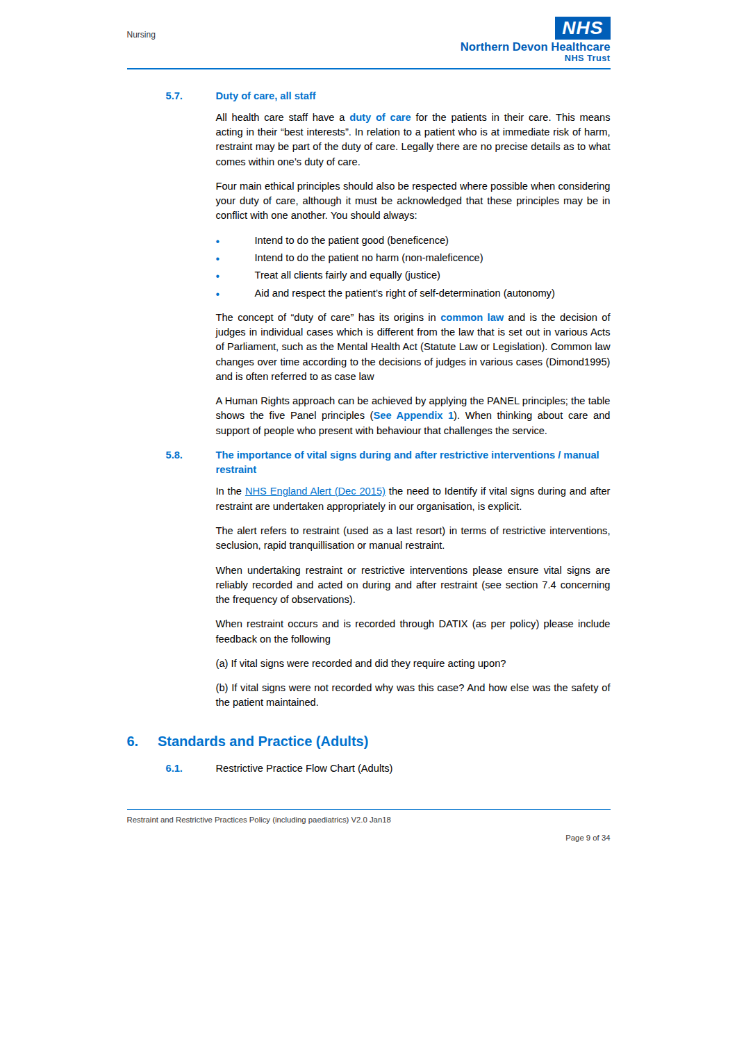Nursing
NHS
Northern Devon Healthcare
NHS Trust
5.7.
Duty of care, all staff
All health care staff have a duty of care for the patients in their care. This means acting in their “best interests”. In relation to a patient who is at immediate risk of harm, restraint may be part of the duty of care. Legally there are no precise details as to what comes within one’s duty of care.
Four main ethical principles should also be respected where possible when considering your duty of care, although it must be acknowledged that these principles may be in conflict with one another. You should always:
Intend to do the patient good (beneficence)
Intend to do the patient no harm (non-maleficence)
Treat all clients fairly and equally (justice)
Aid and respect the patient’s right of self-determination (autonomy)
The concept of “duty of care” has its origins in common law and is the decision of judges in individual cases which is different from the law that is set out in various Acts of Parliament, such as the Mental Health Act (Statute Law or Legislation). Common law changes over time according to the decisions of judges in various cases (Dimond1995) and is often referred to as case law
A Human Rights approach can be achieved by applying the PANEL principles; the table shows the five Panel principles (See Appendix 1). When thinking about care and support of people who present with behaviour that challenges the service.
5.8.
The importance of vital signs during and after restrictive interventions / manual restraint
In the NHS England Alert (Dec 2015) the need to Identify if vital signs during and after restraint are undertaken appropriately in our organisation, is explicit.
The alert refers to restraint (used as a last resort) in terms of restrictive interventions, seclusion, rapid tranquillisation or manual restraint.
When undertaking restraint or restrictive interventions please ensure vital signs are reliably recorded and acted on during and after restraint (see section 7.4 concerning the frequency of observations).
When restraint occurs and is recorded through DATIX (as per policy) please include feedback on the following
(a) If vital signs were recorded and did they require acting upon?
(b) If vital signs were not recorded why was this case? And how else was the safety of the patient maintained.
6. Standards and Practice (Adults)
6.1.
Restrictive Practice Flow Chart (Adults)
Restraint and Restrictive Practices Policy (including paediatrics) V2.0 Jan18
Page 9 of 34